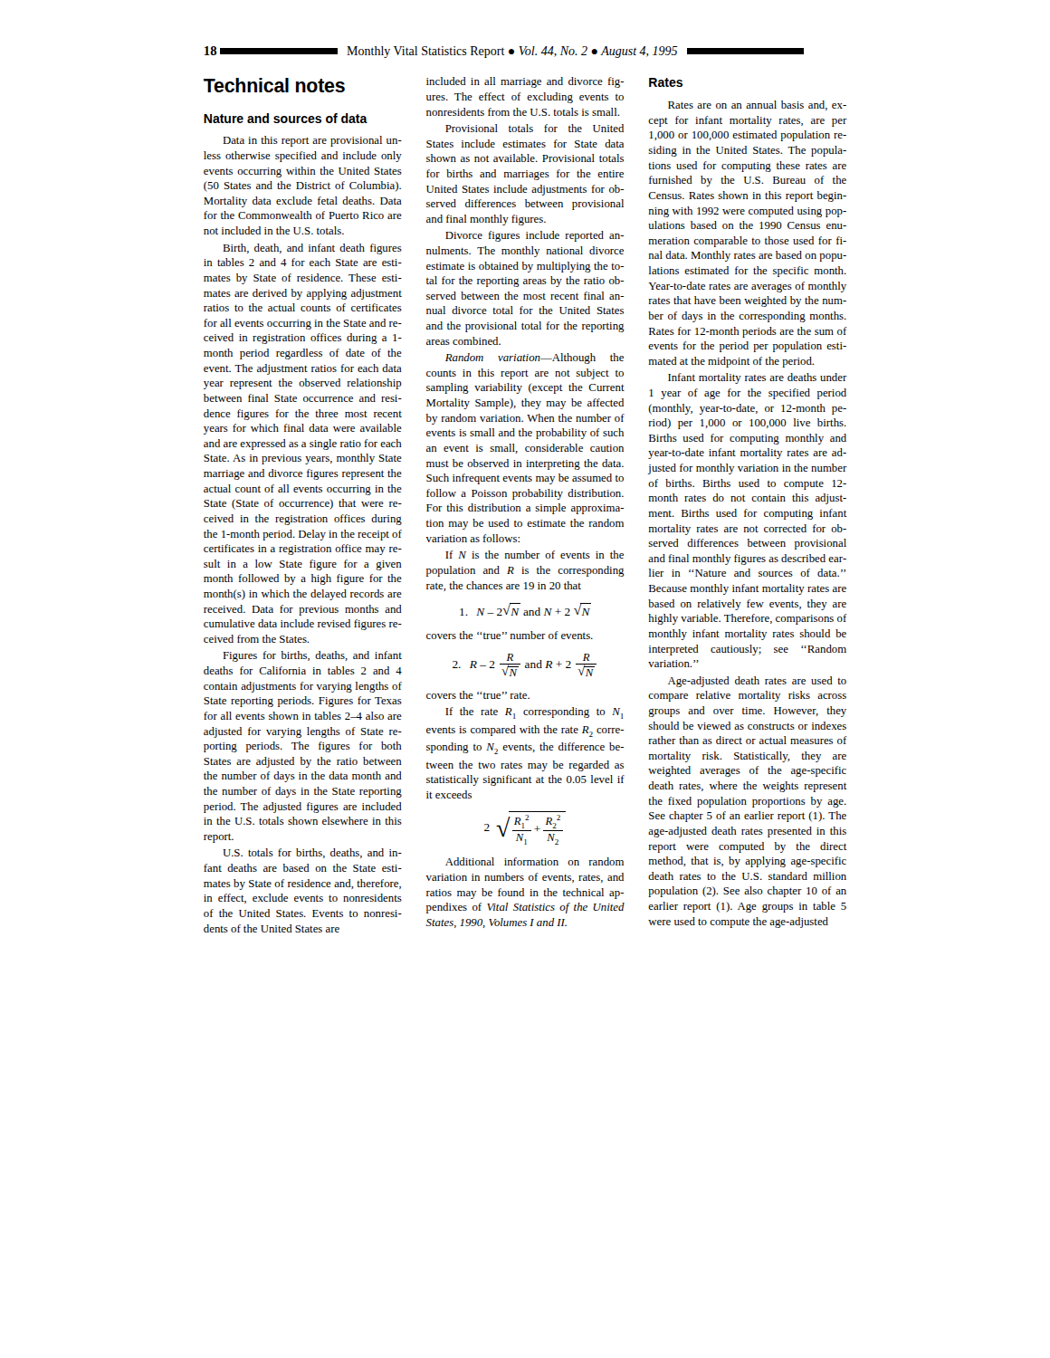18 Monthly Vital Statistics Report ● Vol. 44, No. 2 ● August 4, 1995
Technical notes
Nature and sources of data
Data in this report are provisional unless otherwise specified and include only events occurring within the United States (50 States and the District of Columbia). Mortality data exclude fetal deaths. Data for the Commonwealth of Puerto Rico are not included in the U.S. totals.
Birth, death, and infant death figures in tables 2 and 4 for each State are estimates by State of residence. These estimates are derived by applying adjustment ratios to the actual counts of certificates for all events occurring in the State and received in registration offices during a 1-month period regardless of date of the event. The adjustment ratios for each data year represent the observed relationship between final State occurrence and residence figures for the three most recent years for which final data were available and are expressed as a single ratio for each State. As in previous years, monthly State marriage and divorce figures represent the actual count of all events occurring in the State (State of occurrence) that were received in the registration offices during the 1-month period. Delay in the receipt of certificates in a registration office may result in a low State figure for a given month followed by a high figure for the month(s) in which the delayed records are received. Data for previous months and cumulative data include revised figures received from the States.
Figures for births, deaths, and infant deaths for California in tables 2 and 4 contain adjustments for varying lengths of State reporting periods. Figures for Texas for all events shown in tables 2–4 also are adjusted for varying lengths of State reporting periods. The figures for both States are adjusted by the ratio between the number of days in the data month and the number of days in the State reporting period. The adjusted figures are included in the U.S. totals shown elsewhere in this report.
U.S. totals for births, deaths, and infant deaths are based on the State estimates by State of residence and, therefore, in effect, exclude events to nonresidents of the United States. Events to nonresidents of the United States are
included in all marriage and divorce figures. The effect of excluding events to nonresidents from the U.S. totals is small.
Provisional totals for the United States include estimates for State data shown as not available. Provisional totals for births and marriages for the entire United States include adjustments for observed differences between provisional and final monthly figures.
Divorce figures include reported annulments. The monthly national divorce estimate is obtained by multiplying the total for the reporting areas by the ratio observed between the most recent final annual divorce total for the United States and the provisional total for the reporting areas combined.
Random variation—Although the counts in this report are not subject to sampling variability (except the Current Mortality Sample), they may be affected by random variation. When the number of events is small and the probability of such an event is small, considerable caution must be observed in interpreting the data. Such infrequent events may be assumed to follow a Poisson probability distribution. For this distribution a simple approximation may be used to estimate the random variation as follows:
If N is the number of events in the population and R is the corresponding rate, the chances are 19 in 20 that
1. N – 2N and N + 2 N
covers the ‘‘true’’ number of events.
2. R – 2 RN and R + 2 RN
covers the ‘‘true’’ rate.
If the rate R1 corresponding to N1 events is compared with the rate R2 corresponding to N2 events, the difference between the two rates may be regarded as statistically significant at the 0.05 level if it exceeds
2 √ R12 N1+R22 N2
Additional information on random variation in numbers of events, rates, and ratios may be found in the technical appendixes of Vital Statistics of the United States, 1990, Volumes I and II.
Rates
Rates are on an annual basis and, except for infant mortality rates, are per 1,000 or 100,000 estimated population residing in the United States. The populations used for computing these rates are furnished by the U.S. Bureau of the Census. Rates shown in this report beginning with 1992 were computed using populations based on the 1990 Census enumeration comparable to those used for final data. Monthly rates are based on populations estimated for the specific month. Year-to-date rates are averages of monthly rates that have been weighted by the number of days in the corresponding months. Rates for 12-month periods are the sum of events for the period per population estimated at the midpoint of the period.
Infant mortality rates are deaths under 1 year of age for the specified period (monthly, year-to-date, or 12-month period) per 1,000 or 100,000 live births. Births used for computing monthly and year-to-date infant mortality rates are adjusted for monthly variation in the number of births. Births used to compute 12-month rates do not contain this adjustment. Births used for computing infant mortality rates are not corrected for observed differences between provisional and final monthly figures as described earlier in ‘‘Nature and sources of data.’’ Because monthly infant mortality rates are based on relatively few events, they are highly variable. Therefore, comparisons of monthly infant mortality rates should be interpreted cautiously; see ‘‘Random variation.’’
Age-adjusted death rates are used to compare relative mortality risks across groups and over time. However, they should be viewed as constructs or indexes rather than as direct or actual measures of mortality risk. Statistically, they are weighted averages of the age-specific death rates, where the weights represent the fixed population proportions by age. See chapter 5 of an earlier report (1). The age-adjusted death rates presented in this report were computed by the direct method, that is, by applying age-specific death rates to the U.S. standard million population (2). See also chapter 10 of an earlier report (1). Age groups in table 5 were used to compute the age-adjusted